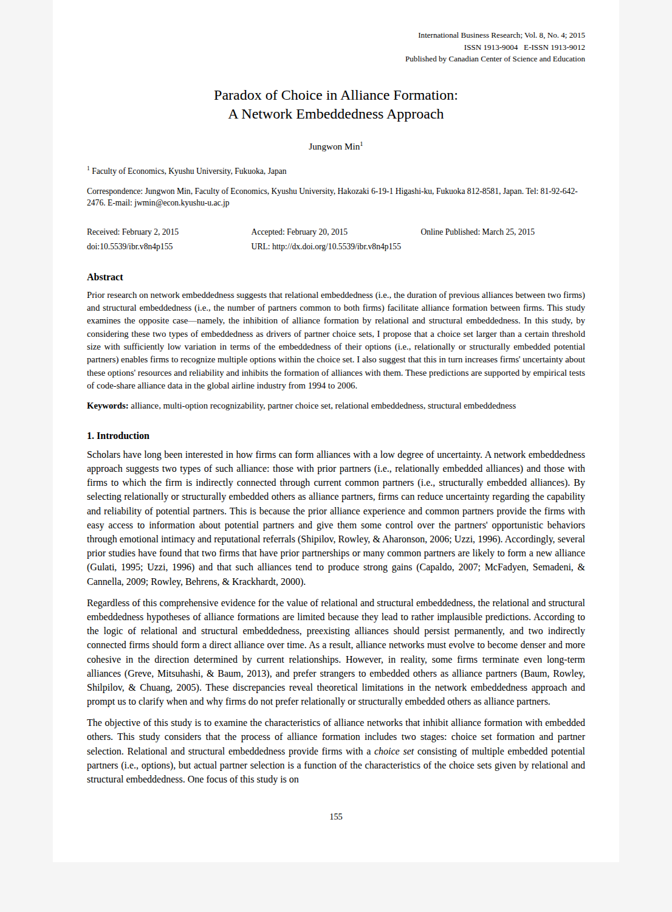International Business Research; Vol. 8, No. 4; 2015 ISSN 1913-9004 E-ISSN 1913-9012 Published by Canadian Center of Science and Education
Paradox of Choice in Alliance Formation:
A Network Embeddedness Approach
Jungwon Min1
1 Faculty of Economics, Kyushu University, Fukuoka, Japan
Correspondence: Jungwon Min, Faculty of Economics, Kyushu University, Hakozaki 6-19-1 Higashi-ku, Fukuoka 812-8581, Japan. Tel: 81-92-642-2476. E-mail: jwmin@econ.kyushu-u.ac.jp
Received: February 2, 2015
Accepted: February 20, 2015
Online Published: March 25, 2015
doi:10.5539/ibr.v8n4p155
URL: http://dx.doi.org/10.5539/ibr.v8n4p155
Abstract
Prior research on network embeddedness suggests that relational embeddedness (i.e., the duration of previous alliances between two firms) and structural embeddedness (i.e., the number of partners common to both firms) facilitate alliance formation between firms. This study examines the opposite case—namely, the inhibition of alliance formation by relational and structural embeddedness. In this study, by considering these two types of embeddedness as drivers of partner choice sets, I propose that a choice set larger than a certain threshold size with sufficiently low variation in terms of the embeddedness of their options (i.e., relationally or structurally embedded potential partners) enables firms to recognize multiple options within the choice set. I also suggest that this in turn increases firms' uncertainty about these options' resources and reliability and inhibits the formation of alliances with them. These predictions are supported by empirical tests of code-share alliance data in the global airline industry from 1994 to 2006.
Keywords: alliance, multi-option recognizability, partner choice set, relational embeddedness, structural embeddedness
1. Introduction
Scholars have long been interested in how firms can form alliances with a low degree of uncertainty. A network embeddedness approach suggests two types of such alliance: those with prior partners (i.e., relationally embedded alliances) and those with firms to which the firm is indirectly connected through current common partners (i.e., structurally embedded alliances). By selecting relationally or structurally embedded others as alliance partners, firms can reduce uncertainty regarding the capability and reliability of potential partners. This is because the prior alliance experience and common partners provide the firms with easy access to information about potential partners and give them some control over the partners' opportunistic behaviors through emotional intimacy and reputational referrals (Shipilov, Rowley, & Aharonson, 2006; Uzzi, 1996). Accordingly, several prior studies have found that two firms that have prior partnerships or many common partners are likely to form a new alliance (Gulati, 1995; Uzzi, 1996) and that such alliances tend to produce strong gains (Capaldo, 2007; McFadyen, Semadeni, & Cannella, 2009; Rowley, Behrens, & Krackhardt, 2000).
Regardless of this comprehensive evidence for the value of relational and structural embeddedness, the relational and structural embeddedness hypotheses of alliance formations are limited because they lead to rather implausible predictions. According to the logic of relational and structural embeddedness, preexisting alliances should persist permanently, and two indirectly connected firms should form a direct alliance over time. As a result, alliance networks must evolve to become denser and more cohesive in the direction determined by current relationships. However, in reality, some firms terminate even long-term alliances (Greve, Mitsuhashi, & Baum, 2013), and prefer strangers to embedded others as alliance partners (Baum, Rowley, Shilpilov, & Chuang, 2005). These discrepancies reveal theoretical limitations in the network embeddedness approach and prompt us to clarify when and why firms do not prefer relationally or structurally embedded others as alliance partners.
The objective of this study is to examine the characteristics of alliance networks that inhibit alliance formation with embedded others. This study considers that the process of alliance formation includes two stages: choice set formation and partner selection. Relational and structural embeddedness provide firms with a choice set consisting of multiple embedded potential partners (i.e., options), but actual partner selection is a function of the characteristics of the choice sets given by relational and structural embeddedness. One focus of this study is on
155